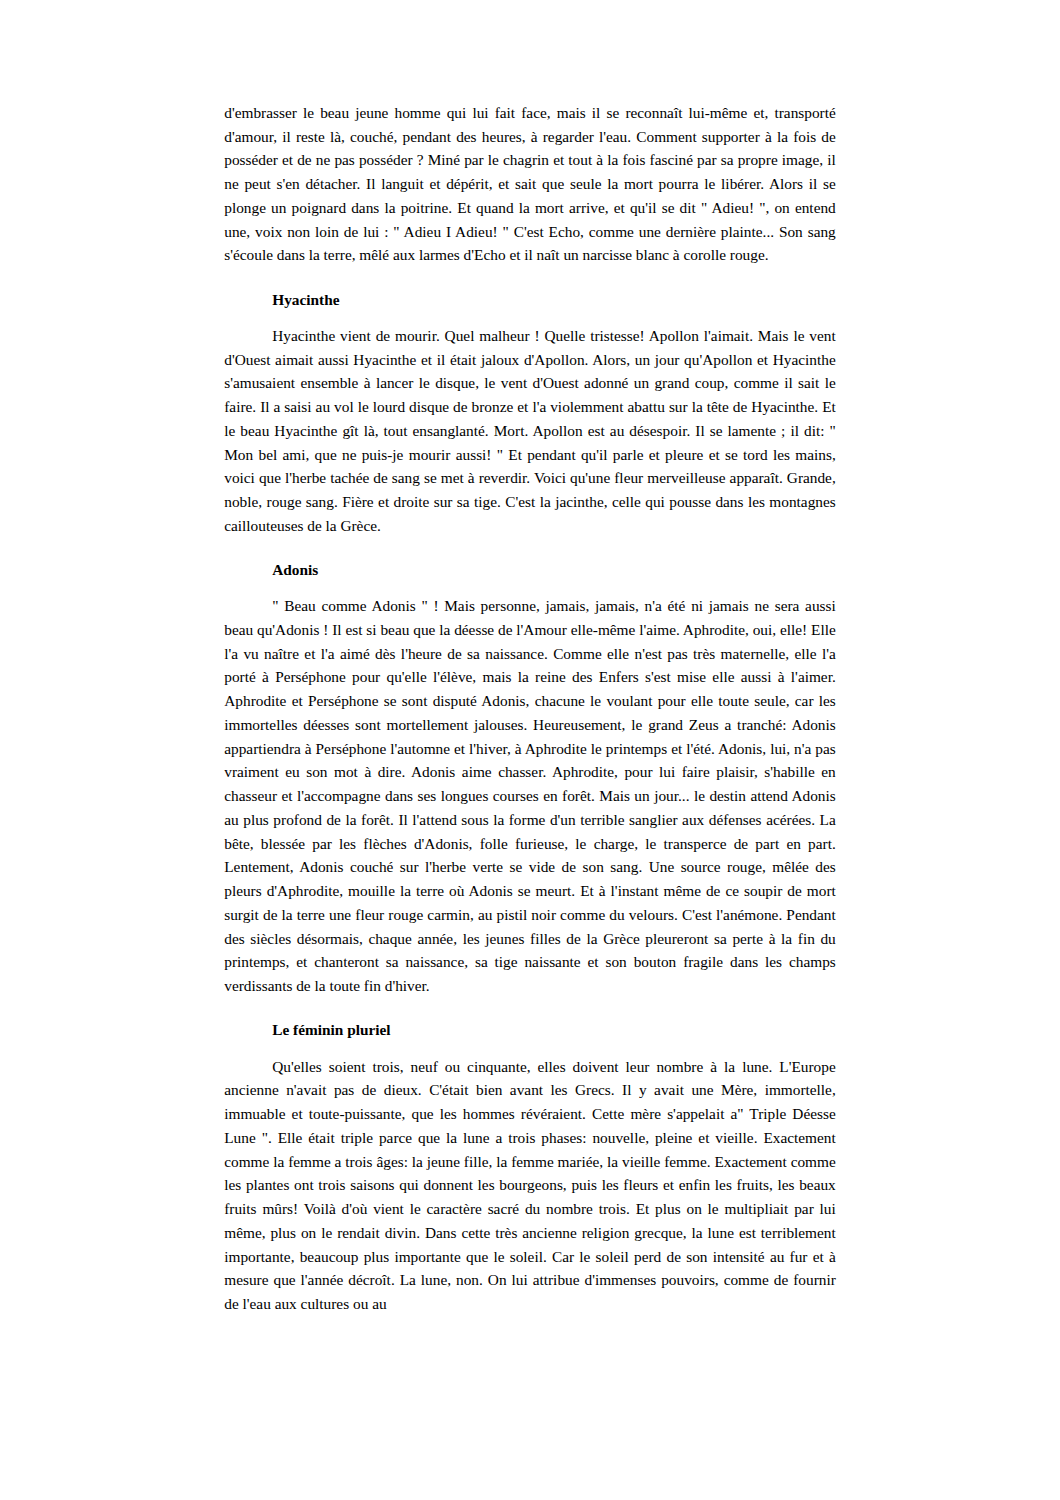d'embrasser le beau jeune homme qui lui fait face, mais il se reconnaît lui-même et, transporté d'amour, il reste là, couché, pendant des heures, à regarder l'eau. Comment supporter à la fois de posséder et de ne pas posséder ? Miné par le chagrin et tout à la fois fasciné par sa propre image, il ne peut s'en détacher. Il languit et dépérit, et sait que seule la mort pourra le libérer. Alors il se plonge un poignard dans la poitrine. Et quand la mort arrive, et qu'il se dit " Adieu! ", on entend une, voix non loin de lui : " Adieu I Adieu! " C'est Echo, comme une dernière plainte... Son sang s'écoule dans la terre, mêlé aux larmes d'Echo et il naît un narcisse blanc à corolle rouge.
Hyacinthe
Hyacinthe vient de mourir. Quel malheur ! Quelle tristesse! Apollon l'aimait. Mais le vent d'Ouest aimait aussi Hyacinthe et il était jaloux d'Apollon. Alors, un jour qu'Apollon et Hyacinthe s'amusaient ensemble à lancer le disque, le vent d'Ouest adonné un grand coup, comme il sait le faire. Il a saisi au vol le lourd disque de bronze et l'a violemment abattu sur la tête de Hyacinthe. Et le beau Hyacinthe gît là, tout ensanglanté. Mort. Apollon est au désespoir. Il se lamente ; il dit: " Mon bel ami, que ne puis-je mourir aussi! " Et pendant qu'il parle et pleure et se tord les mains, voici que l'herbe tachée de sang se met à reverdir. Voici qu'une fleur merveilleuse apparaît. Grande, noble, rouge sang. Fière et droite sur sa tige. C'est la jacinthe, celle qui pousse dans les montagnes caillouteuses de la Grèce.
Adonis
" Beau comme Adonis " ! Mais personne, jamais, jamais, n'a été ni jamais ne sera aussi beau qu'Adonis ! Il est si beau que la déesse de l'Amour elle-même l'aime. Aphrodite, oui, elle! Elle l'a vu naître et l'a aimé dès l'heure de sa naissance. Comme elle n'est pas très maternelle, elle l'a porté à Perséphone pour qu'elle l'élève, mais la reine des Enfers s'est mise elle aussi à l'aimer. Aphrodite et Perséphone se sont disputé Adonis, chacune le voulant pour elle toute seule, car les immortelles déesses sont mortellement jalouses. Heureusement, le grand Zeus a tranché: Adonis appartiendra à Perséphone l'automne et l'hiver, à Aphrodite le printemps et l'été. Adonis, lui, n'a pas vraiment eu son mot à dire. Adonis aime chasser. Aphrodite, pour lui faire plaisir, s'habille en chasseur et l'accompagne dans ses longues courses en forêt. Mais un jour... le destin attend Adonis au plus profond de la forêt. Il l'attend sous la forme d'un terrible sanglier aux défenses acérées. La bête, blessée par les flèches d'Adonis, folle furieuse, le charge, le transperce de part en part. Lentement, Adonis couché sur l'herbe verte se vide de son sang. Une source rouge, mêlée des pleurs d'Aphrodite, mouille la terre où Adonis se meurt. Et à l'instant même de ce soupir de mort surgit de la terre une fleur rouge carmin, au pistil noir comme du velours. C'est l'anémone. Pendant des siècles désormais, chaque année, les jeunes filles de la Grèce pleureront sa perte à la fin du printemps, et chanteront sa naissance, sa tige naissante et son bouton fragile dans les champs verdissants de la toute fin d'hiver.
Le féminin pluriel
Qu'elles soient trois, neuf ou cinquante, elles doivent leur nombre à la lune. L'Europe ancienne n'avait pas de dieux. C'était bien avant les Grecs. Il y avait une Mère, immortelle, immuable et toute-puissante, que les hommes révéraient. Cette mère s'appelait a" Triple Déesse Lune ". Elle était triple parce que la lune a trois phases: nouvelle, pleine et vieille. Exactement comme la femme a trois âges: la jeune fille, la femme mariée, la vieille femme. Exactement comme les plantes ont trois saisons qui donnent les bourgeons, puis les fleurs et enfin les fruits, les beaux fruits mûrs! Voilà d'où vient le caractère sacré du nombre trois. Et plus on le multipliait par lui même, plus on le rendait divin. Dans cette très ancienne religion grecque, la lune est terriblement importante, beaucoup plus importante que le soleil. Car le soleil perd de son intensité au fur et à mesure que l'année décroît. La lune, non. On lui attribue d'immenses pouvoirs, comme de fournir de l'eau aux cultures ou au